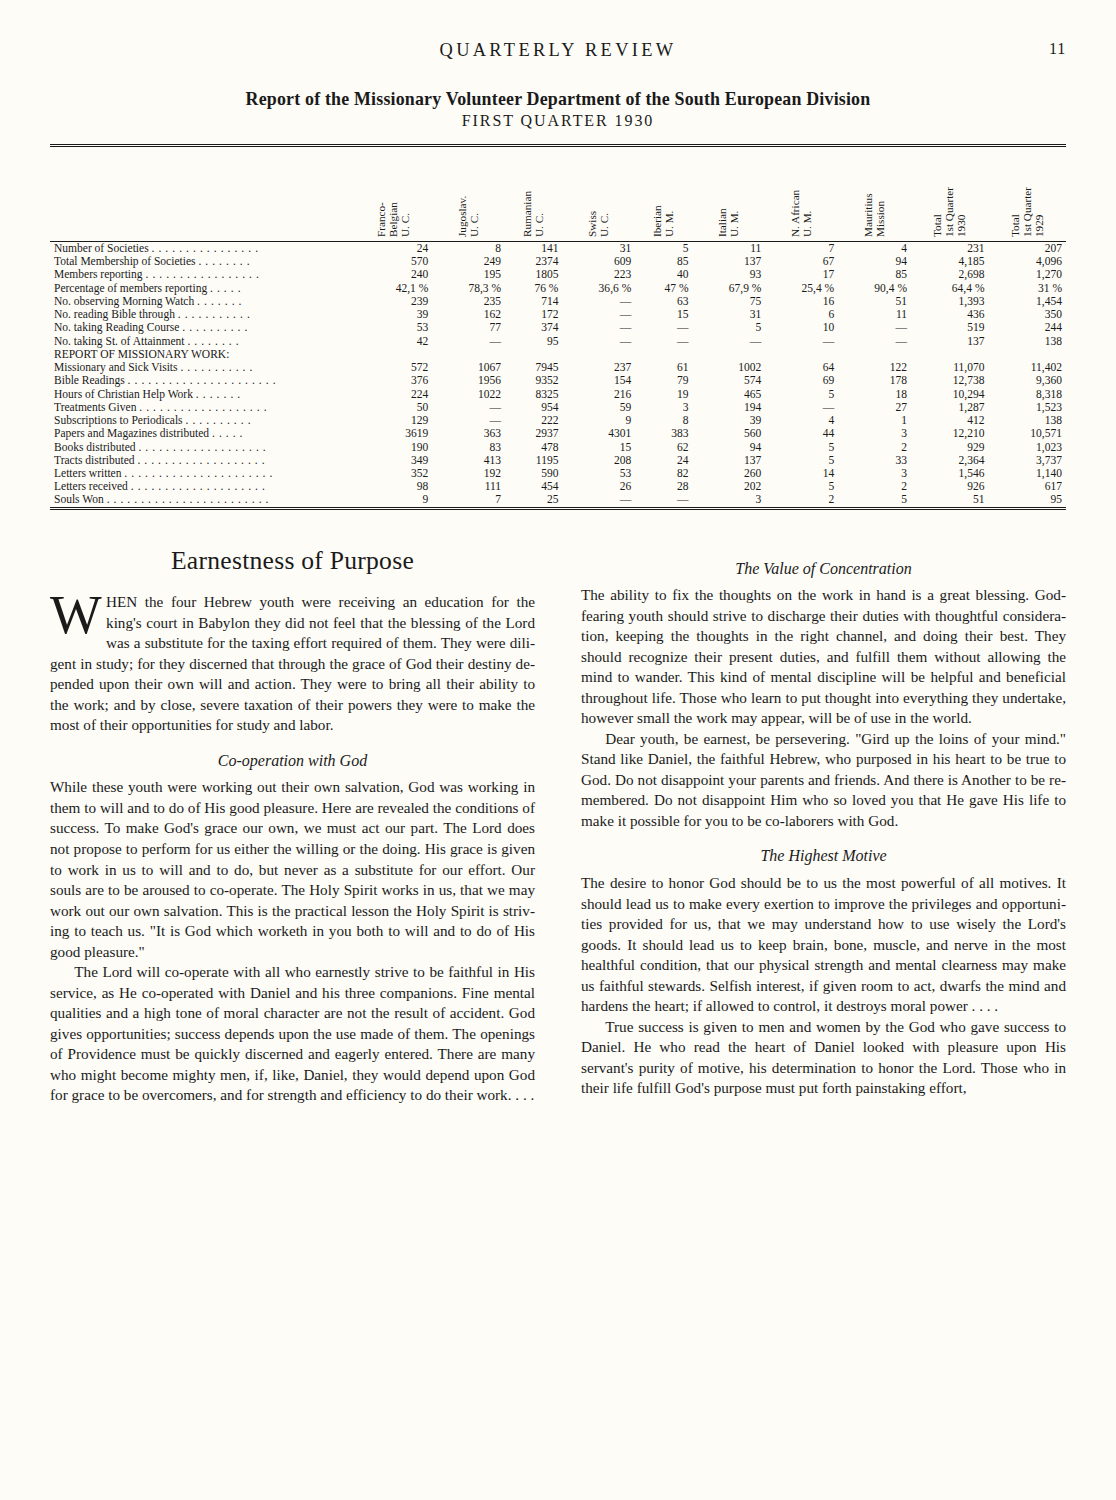QUARTERLY REVIEW 11
Report of the Missionary Volunteer Department of the South European Division
FIRST QUARTER 1930
| | Franco- Belgian U. C. | Jugoslav. U. C. | Rumanian U. C. | Swiss U. C. | Iberian U. M. | Italian U. M. | N. African U. M. | Mauritius Mission | Total 1st Quarter 1930 | Total 1st Quarter 1929 |
| --- | --- | --- | --- | --- | --- | --- | --- | --- | --- | --- |
| Number of Societies . . . . . . . . . . . . . . . . | 24 | 8 | 141 | 31 | 5 | 11 | 7 | 4 | 231 | 207 |
| Total Membership of Societies . . . . . . . . | 570 | 249 | 2374 | 609 | 85 | 137 | 67 | 94 | 4,185 | 4,096 |
| Members reporting . . . . . . . . . . . . . . . . . | 240 | 195 | 1805 | 223 | 40 | 93 | 17 | 85 | 2,698 | 1,270 |
| Percentage of members reporting . . . . . | 42,1 % | 78,3 % | 76 % | 36,6 % | 47 % | 67,9 % | 25,4 % | 90,4 % | 64,4 % | 31 % |
| No. observing Morning Watch . . . . . . . | 239 | 235 | 714 | — | 63 | 75 | 16 | 51 | 1,393 | 1,454 |
| No. reading Bible through . . . . . . . . . . . | 39 | 162 | 172 | — | 15 | 31 | 6 | 11 | 436 | 350 |
| No. taking Reading Course . . . . . . . . . . | 53 | 77 | 374 | — | — | 5 | 10 | — | 519 | 244 |
| No. taking St. of Attainment . . . . . . . . | 42 | — | 95 | — | — | — | — | — | 137 | 138 |
| REPORT OF MISSIONARY WORK: | | | | | | | | | | |
| Missionary and Sick Visits . . . . . . . . . . . | 572 | 1067 | 7945 | 237 | 61 | 1002 | 64 | 122 | 11,070 | 11,402 |
| Bible Readings . . . . . . . . . . . . . . . . . . . . . . | 376 | 1956 | 9352 | 154 | 79 | 574 | 69 | 178 | 12,738 | 9,360 |
| Hours of Christian Help Work . . . . . . . | 224 | 1022 | 8325 | 216 | 19 | 465 | 5 | 18 | 10,294 | 8,318 |
| Treatments Given . . . . . . . . . . . . . . . . . . . | 50 | — | 954 | 59 | 3 | 194 | — | 27 | 1,287 | 1,523 |
| Subscriptions to Periodicals . . . . . . . . . . | 129 | — | 222 | 9 | 8 | 39 | 4 | 1 | 412 | 138 |
| Papers and Magazines distributed . . . . . | 3619 | 363 | 2937 | 4301 | 383 | 560 | 44 | 3 | 12,210 | 10,571 |
| Books distributed . . . . . . . . . . . . . . . . . . . | 190 | 83 | 478 | 15 | 62 | 94 | 5 | 2 | 929 | 1,023 |
| Tracts distributed . . . . . . . . . . . . . . . . . . . | 349 | 413 | 1195 | 208 | 24 | 137 | 5 | 33 | 2,364 | 3,737 |
| Letters written . . . . . . . . . . . . . . . . . . . . . . | 352 | 192 | 590 | 53 | 82 | 260 | 14 | 3 | 1,546 | 1,140 |
| Letters received . . . . . . . . . . . . . . . . . . . . | 98 | 111 | 454 | 26 | 28 | 202 | 5 | 2 | 926 | 617 |
| Souls Won . . . . . . . . . . . . . . . . . . . . . . . . | 9 | 7 | 25 | — | — | 3 | 2 | 5 | 51 | 95 |
Earnestness of Purpose
WHEN the four Hebrew youth were receiving an education for the king's court in Babylon they did not feel that the blessing of the Lord was a substitute for the taxing effort required of them. They were diligent in study; for they discerned that through the grace of God their destiny depended upon their own will and action. They were to bring all their ability to the work; and by close, severe taxation of their powers they were to make the most of their opportunities for study and labor.
Co-operation with God
While these youth were working out their own salvation, God was working in them to will and to do of His good pleasure. Here are revealed the conditions of success. To make God's grace our own, we must act our part. The Lord does not propose to perform for us either the willing or the doing. His grace is given to work in us to will and to do, but never as a substitute for our effort. Our souls are to be aroused to co-operate. The Holy Spirit works in us, that we may work out our own salvation. This is the practical lesson the Holy Spirit is striving to teach us. "It is God which worketh in you both to will and to do of His good pleasure."
The Lord will co-operate with all who earnestly strive to be faithful in His service, as He co-operated with Daniel and his three companions. Fine mental qualities and a high tone of moral character are not the result of accident. God gives opportunities; success depends upon the use made of them. The openings of Providence must be quickly discerned and eagerly entered. There are many who might become mighty men, if, like, Daniel, they would depend upon God for grace to be overcomers, and for strength and efficiency to do their work. . . .
The Value of Concentration
The ability to fix the thoughts on the work in hand is a great blessing. God-fearing youth should strive to discharge their duties with thoughtful consideration, keeping the thoughts in the right channel, and doing their best. They should recognize their present duties, and fulfill them without allowing the mind to wander. This kind of mental discipline will be helpful and beneficial throughout life. Those who learn to put thought into everything they undertake, however small the work may appear, will be of use in the world.
Dear youth, be earnest, be persevering. "Gird up the loins of your mind." Stand like Daniel, the faithful Hebrew, who purposed in his heart to be true to God. Do not disappoint your parents and friends. And there is Another to be remembered. Do not disappoint Him who so loved you that He gave His life to make it possible for you to be co-laborers with God.
The Highest Motive
The desire to honor God should be to us the most powerful of all motives. It should lead us to make every exertion to improve the privileges and opportunities provided for us, that we may understand how to use wisely the Lord's goods. It should lead us to keep brain, bone, muscle, and nerve in the most healthful condition, that our physical strength and mental clearness may make us faithful stewards. Selfish interest, if given room to act, dwarfs the mind and hardens the heart; if allowed to control, it destroys moral power . . . .
True success is given to men and women by the God who gave success to Daniel. He who read the heart of Daniel looked with pleasure upon His servant's purity of motive, his determination to honor the Lord. Those who in their life fulfill God's purpose must put forth painstaking effort,